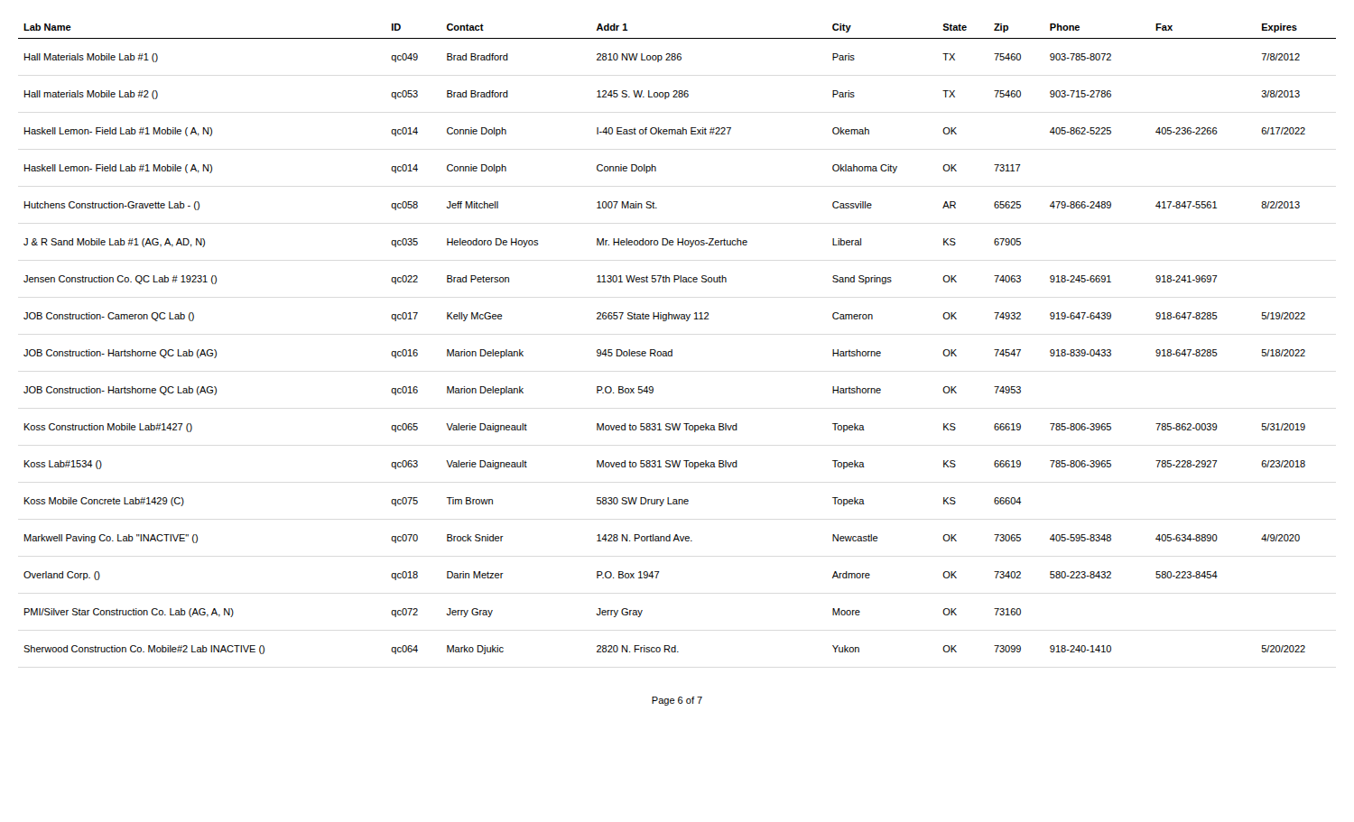| Lab Name | ID | Contact | Addr 1 | City | State | Zip | Phone | Fax | Expires |
| --- | --- | --- | --- | --- | --- | --- | --- | --- | --- |
| Hall Materials Mobile Lab #1 () | qc049 | Brad Bradford | 2810 NW Loop 286 | Paris | TX | 75460 | 903-785-8072 | | 7/8/2012 |
| Hall materials Mobile Lab #2 () | qc053 | Brad Bradford | 1245 S. W. Loop 286 | Paris | TX | 75460 | 903-715-2786 | | 3/8/2013 |
| Haskell Lemon- Field Lab #1 Mobile ( A, N) | qc014 | Connie Dolph | I-40 East of Okemah Exit #227 | Okemah | OK | | 405-862-5225 | 405-236-2266 | 6/17/2022 |
| Haskell Lemon- Field Lab #1 Mobile ( A, N) | qc014 | Connie Dolph | Connie Dolph | Oklahoma City | OK | 73117 | | | |
| Hutchens Construction-Gravette Lab - () | qc058 | Jeff Mitchell | 1007 Main St. | Cassville | AR | 65625 | 479-866-2489 | 417-847-5561 | 8/2/2013 |
| J & R Sand Mobile Lab #1 (AG, A, AD, N) | qc035 | Heleodoro De Hoyos | Mr. Heleodoro De Hoyos-Zertuche | Liberal | KS | 67905 | | | |
| Jensen Construction Co. QC Lab # 19231 () | qc022 | Brad Peterson | 11301 West 57th Place South | Sand Springs | OK | 74063 | 918-245-6691 | 918-241-9697 | |
| JOB Construction- Cameron QC Lab () | qc017 | Kelly McGee | 26657 State Highway 112 | Cameron | OK | 74932 | 919-647-6439 | 918-647-8285 | 5/19/2022 |
| JOB Construction- Hartshorne QC Lab (AG) | qc016 | Marion Deleplank | 945 Dolese Road | Hartshorne | OK | 74547 | 918-839-0433 | 918-647-8285 | 5/18/2022 |
| JOB Construction- Hartshorne QC Lab (AG) | qc016 | Marion Deleplank | P.O. Box 549 | Hartshorne | OK | 74953 | | | |
| Koss Construction Mobile Lab#1427 () | qc065 | Valerie Daigneault | Moved to 5831 SW Topeka Blvd | Topeka | KS | 66619 | 785-806-3965 | 785-862-0039 | 5/31/2019 |
| Koss Lab#1534 () | qc063 | Valerie Daigneault | Moved to 5831 SW Topeka Blvd | Topeka | KS | 66619 | 785-806-3965 | 785-228-2927 | 6/23/2018 |
| Koss Mobile Concrete Lab#1429 (C) | qc075 | Tim Brown | 5830 SW Drury Lane | Topeka | KS | 66604 | | | |
| Markwell Paving Co. Lab "INACTIVE" () | qc070 | Brock Snider | 1428 N. Portland Ave. | Newcastle | OK | 73065 | 405-595-8348 | 405-634-8890 | 4/9/2020 |
| Overland Corp. () | qc018 | Darin Metzer | P.O. Box 1947 | Ardmore | OK | 73402 | 580-223-8432 | 580-223-8454 | |
| PMI/Silver Star Construction Co. Lab (AG, A, N) | qc072 | Jerry Gray | Jerry Gray | Moore | OK | 73160 | | | |
| Sherwood Construction Co. Mobile#2 Lab INACTIVE () | qc064 | Marko Djukic | 2820 N. Frisco Rd. | Yukon | OK | 73099 | 918-240-1410 | | 5/20/2022 |
Page 6 of 7